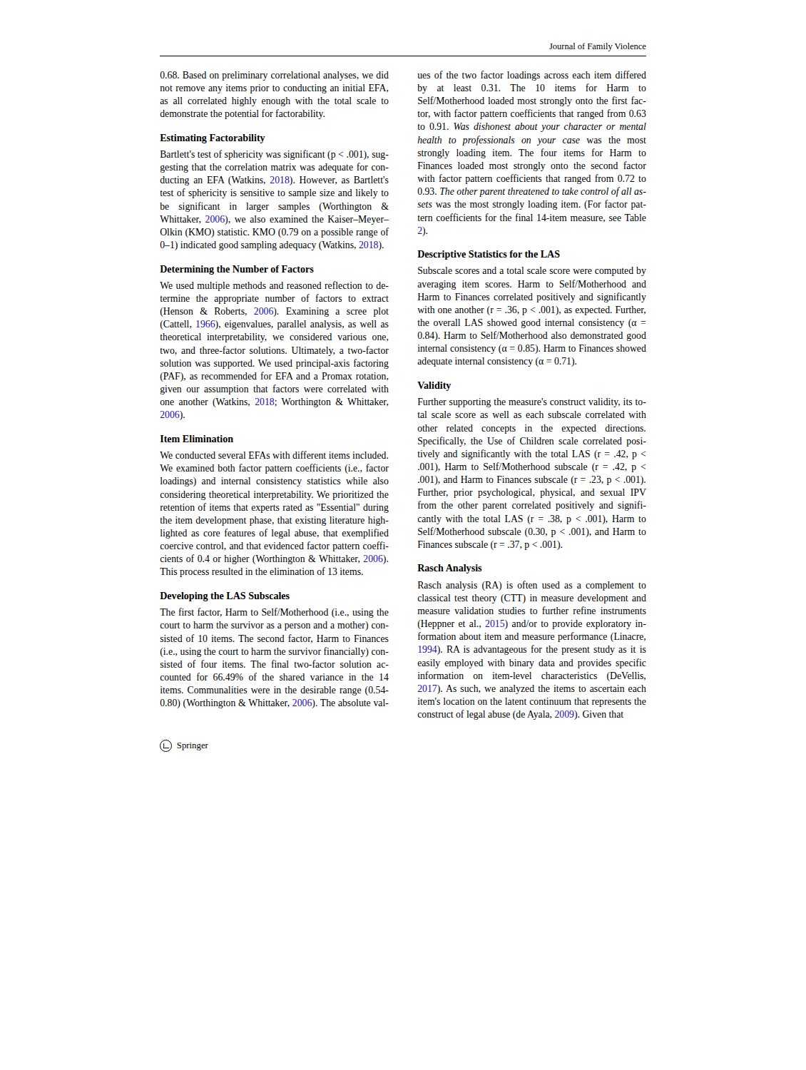Journal of Family Violence
0.68. Based on preliminary correlational analyses, we did not remove any items prior to conducting an initial EFA, as all correlated highly enough with the total scale to demonstrate the potential for factorability.
Estimating Factorability
Bartlett's test of sphericity was significant (p < .001), suggesting that the correlation matrix was adequate for conducting an EFA (Watkins, 2018). However, as Bartlett's test of sphericity is sensitive to sample size and likely to be significant in larger samples (Worthington & Whittaker, 2006), we also examined the Kaiser–Meyer–Olkin (KMO) statistic. KMO (0.79 on a possible range of 0–1) indicated good sampling adequacy (Watkins, 2018).
Determining the Number of Factors
We used multiple methods and reasoned reflection to determine the appropriate number of factors to extract (Henson & Roberts, 2006). Examining a scree plot (Cattell, 1966), eigenvalues, parallel analysis, as well as theoretical interpretability, we considered various one, two, and three-factor solutions. Ultimately, a two-factor solution was supported. We used principal-axis factoring (PAF), as recommended for EFA and a Promax rotation, given our assumption that factors were correlated with one another (Watkins, 2018; Worthington & Whittaker, 2006).
Item Elimination
We conducted several EFAs with different items included. We examined both factor pattern coefficients (i.e., factor loadings) and internal consistency statistics while also considering theoretical interpretability. We prioritized the retention of items that experts rated as "Essential" during the item development phase, that existing literature highlighted as core features of legal abuse, that exemplified coercive control, and that evidenced factor pattern coefficients of 0.4 or higher (Worthington & Whittaker, 2006). This process resulted in the elimination of 13 items.
Developing the LAS Subscales
The first factor, Harm to Self/Motherhood (i.e., using the court to harm the survivor as a person and a mother) consisted of 10 items. The second factor, Harm to Finances (i.e., using the court to harm the survivor financially) consisted of four items. The final two-factor solution accounted for 66.49% of the shared variance in the 14 items. Communalities were in the desirable range (0.54-0.80) (Worthington & Whittaker, 2006). The absolute values of the two factor loadings across each item differed by at least 0.31. The 10 items for Harm to Self/Motherhood loaded most strongly onto the first factor, with factor pattern coefficients that ranged from 0.63 to 0.91. Was dishonest about your character or mental health to professionals on your case was the most strongly loading item. The four items for Harm to Finances loaded most strongly onto the second factor with factor pattern coefficients that ranged from 0.72 to 0.93. The other parent threatened to take control of all assets was the most strongly loading item. (For factor pattern coefficients for the final 14-item measure, see Table 2).
Descriptive Statistics for the LAS
Subscale scores and a total scale score were computed by averaging item scores. Harm to Self/Motherhood and Harm to Finances correlated positively and significantly with one another (r = .36, p < .001), as expected. Further, the overall LAS showed good internal consistency (α = 0.84). Harm to Self/Motherhood also demonstrated good internal consistency (α = 0.85). Harm to Finances showed adequate internal consistency (α = 0.71).
Validity
Further supporting the measure's construct validity, its total scale score as well as each subscale correlated with other related concepts in the expected directions. Specifically, the Use of Children scale correlated positively and significantly with the total LAS (r = .42, p < .001), Harm to Self/Motherhood subscale (r = .42, p < .001), and Harm to Finances subscale (r = .23, p < .001). Further, prior psychological, physical, and sexual IPV from the other parent correlated positively and significantly with the total LAS (r = .38, p < .001), Harm to Self/Motherhood subscale (0.30, p < .001), and Harm to Finances subscale (r = .37, p < .001).
Rasch Analysis
Rasch analysis (RA) is often used as a complement to classical test theory (CTT) in measure development and measure validation studies to further refine instruments (Heppner et al., 2015) and/or to provide exploratory information about item and measure performance (Linacre, 1994). RA is advantageous for the present study as it is easily employed with binary data and provides specific information on item-level characteristics (DeVellis, 2017). As such, we analyzed the items to ascertain each item's location on the latent continuum that represents the construct of legal abuse (de Ayala, 2009). Given that
Springer